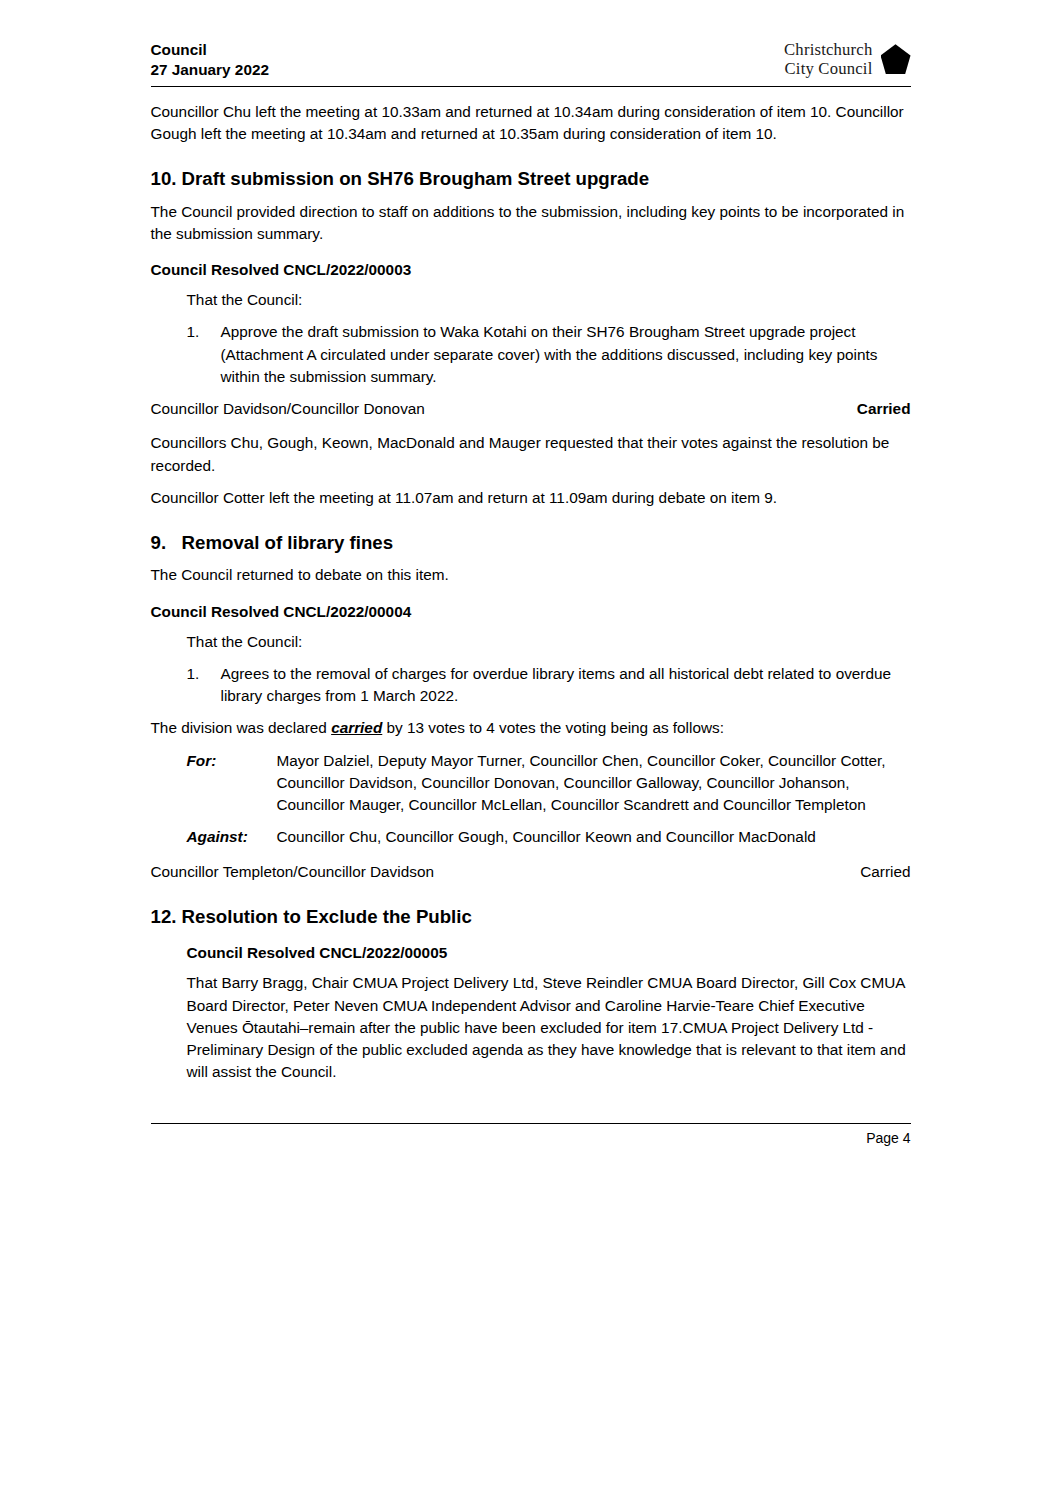Council
27 January 2022
Christchurch
City Council
Councillor Chu left the meeting at 10.33am and returned at 10.34am during consideration of item 10. Councillor Gough left the meeting at 10.34am and returned at 10.35am during consideration of item 10.
10. Draft submission on SH76 Brougham Street upgrade
The Council provided direction to staff on additions to the submission, including key points to be incorporated in the submission summary.
Council Resolved CNCL/2022/00003
That the Council:
1.
Approve the draft submission to Waka Kotahi on their SH76 Brougham Street upgrade project (Attachment A circulated under separate cover) with the additions discussed, including key points within the submission summary.
Councillor Davidson/Councillor Donovan Carried
Councillors Chu, Gough, Keown, MacDonald and Mauger requested that their votes against the resolution be recorded.
Councillor Cotter left the meeting at 11.07am and return at 11.09am during debate on item 9.
9. Removal of library fines
The Council returned to debate on this item.
Council Resolved CNCL/2022/00004
That the Council:
1.
Agrees to the removal of charges for overdue library items and all historical debt related to overdue library charges from 1 March 2022.
The division was declared carried by 13 votes to 4 votes the voting being as follows:
For:
Mayor Dalziel, Deputy Mayor Turner, Councillor Chen, Councillor Coker, Councillor Cotter, Councillor Davidson, Councillor Donovan, Councillor Galloway, Councillor Johanson, Councillor Mauger, Councillor McLellan, Councillor Scandrett and Councillor Templeton
Against:
Councillor Chu, Councillor Gough, Councillor Keown and Councillor MacDonald
Councillor Templeton/Councillor Davidson Carried
12. Resolution to Exclude the Public
Council Resolved CNCL/2022/00005
That Barry Bragg, Chair CMUA Project Delivery Ltd, Steve Reindler CMUA Board Director, Gill Cox CMUA Board Director, Peter Neven CMUA Independent Advisor and Caroline Harvie-Teare Chief Executive Venues Ōtautahi–remain after the public have been excluded for item 17.CMUA Project Delivery Ltd - Preliminary Design of the public excluded agenda as they have knowledge that is relevant to that item and will assist the Council.
Page 4